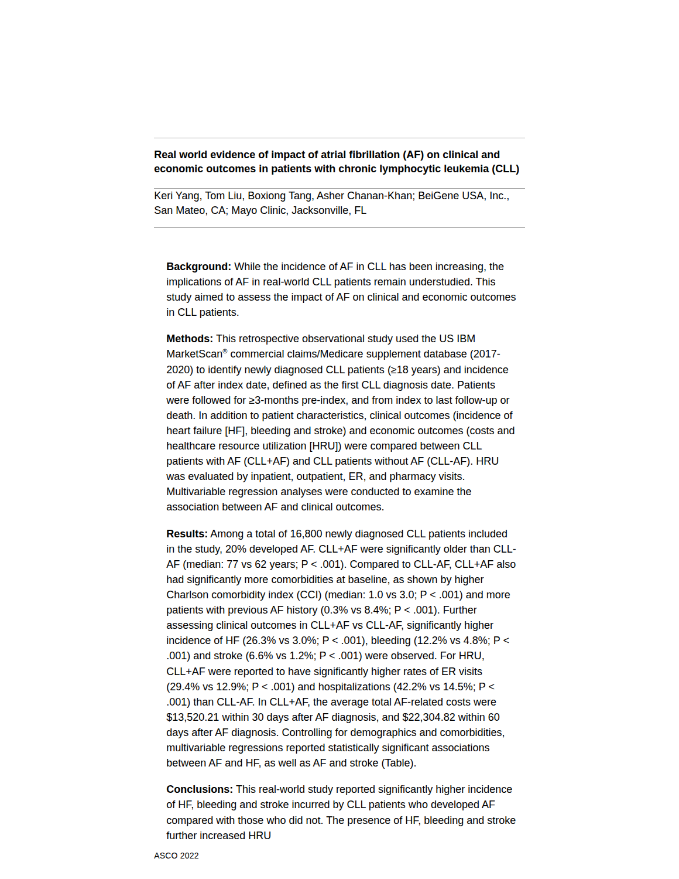Real world evidence of impact of atrial fibrillation (AF) on clinical and economic outcomes in patients with chronic lymphocytic leukemia (CLL)
Keri Yang, Tom Liu, Boxiong Tang, Asher Chanan-Khan; BeiGene USA, Inc., San Mateo, CA; Mayo Clinic, Jacksonville, FL
Background: While the incidence of AF in CLL has been increasing, the implications of AF in real-world CLL patients remain understudied. This study aimed to assess the impact of AF on clinical and economic outcomes in CLL patients.
Methods: This retrospective observational study used the US IBM MarketScan® commercial claims/Medicare supplement database (2017-2020) to identify newly diagnosed CLL patients (≥18 years) and incidence of AF after index date, defined as the first CLL diagnosis date. Patients were followed for ≥3-months pre-index, and from index to last follow-up or death. In addition to patient characteristics, clinical outcomes (incidence of heart failure [HF], bleeding and stroke) and economic outcomes (costs and healthcare resource utilization [HRU]) were compared between CLL patients with AF (CLL+AF) and CLL patients without AF (CLL-AF). HRU was evaluated by inpatient, outpatient, ER, and pharmacy visits. Multivariable regression analyses were conducted to examine the association between AF and clinical outcomes.
Results: Among a total of 16,800 newly diagnosed CLL patients included in the study, 20% developed AF. CLL+AF were significantly older than CLL-AF (median: 77 vs 62 years; P < .001). Compared to CLL-AF, CLL+AF also had significantly more comorbidities at baseline, as shown by higher Charlson comorbidity index (CCI) (median: 1.0 vs 3.0; P < .001) and more patients with previous AF history (0.3% vs 8.4%; P < .001). Further assessing clinical outcomes in CLL+AF vs CLL-AF, significantly higher incidence of HF (26.3% vs 3.0%; P < .001), bleeding (12.2% vs 4.8%; P < .001) and stroke (6.6% vs 1.2%; P < .001) were observed. For HRU, CLL+AF were reported to have significantly higher rates of ER visits (29.4% vs 12.9%; P < .001) and hospitalizations (42.2% vs 14.5%; P < .001) than CLL-AF. In CLL+AF, the average total AF-related costs were $13,520.21 within 30 days after AF diagnosis, and $22,304.82 within 60 days after AF diagnosis. Controlling for demographics and comorbidities, multivariable regressions reported statistically significant associations between AF and HF, as well as AF and stroke (Table).
Conclusions: This real-world study reported significantly higher incidence of HF, bleeding and stroke incurred by CLL patients who developed AF compared with those who did not. The presence of HF, bleeding and stroke further increased HRU
ASCO 2022